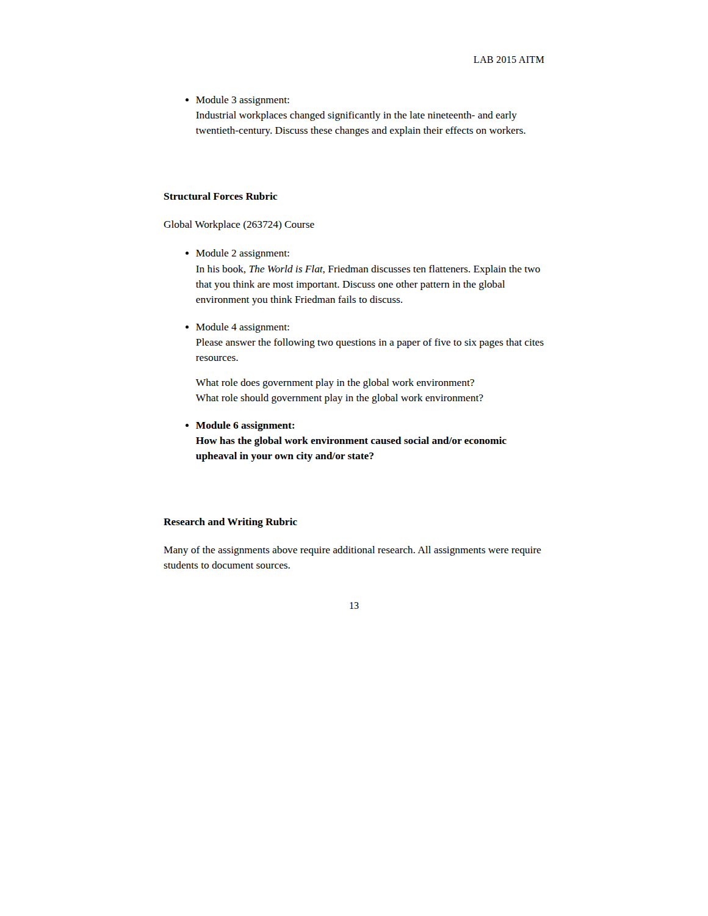LAB 2015 AITM
Module 3 assignment:
Industrial workplaces changed significantly in the late nineteenth- and early twentieth-century. Discuss these changes and explain their effects on workers.
Structural Forces Rubric
Global Workplace (263724) Course
Module 2 assignment:
In his book, The World is Flat, Friedman discusses ten flatteners. Explain the two that you think are most important. Discuss one other pattern in the global environment you think Friedman fails to discuss.
Module 4 assignment:
Please answer the following two questions in a paper of five to six pages that cites resources.
What role does government play in the global work environment?
What role should government play in the global work environment?
Module 6 assignment:
How has the global work environment caused social and/or economic upheaval in your own city and/or state?
Research and Writing Rubric
Many of the assignments above require additional research. All assignments were require students to document sources.
13